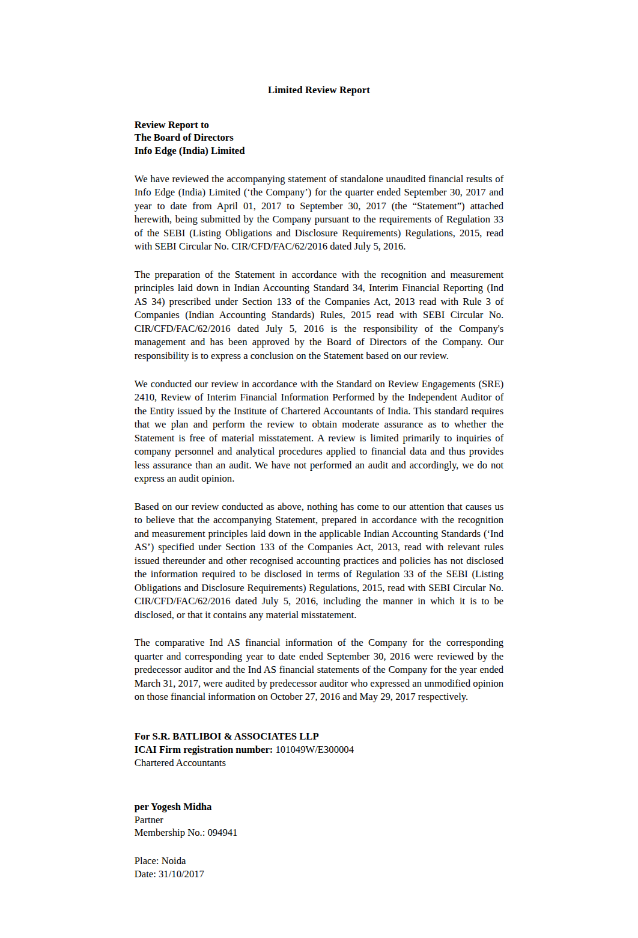Limited Review Report
Review Report to
The Board of Directors
Info Edge (India) Limited
We have reviewed the accompanying statement of standalone unaudited financial results of Info Edge (India) Limited (‘the Company’) for the quarter ended September 30, 2017 and year to date from April 01, 2017 to September 30, 2017 (the “Statement”) attached herewith, being submitted by the Company pursuant to the requirements of Regulation 33 of the SEBI (Listing Obligations and Disclosure Requirements) Regulations, 2015, read with SEBI Circular No. CIR/CFD/FAC/62/2016 dated July 5, 2016.
The preparation of the Statement in accordance with the recognition and measurement principles laid down in Indian Accounting Standard 34, Interim Financial Reporting (Ind AS 34) prescribed under Section 133 of the Companies Act, 2013 read with Rule 3 of Companies (Indian Accounting Standards) Rules, 2015 read with SEBI Circular No. CIR/CFD/FAC/62/2016 dated July 5, 2016 is the responsibility of the Company's management and has been approved by the Board of Directors of the Company. Our responsibility is to express a conclusion on the Statement based on our review.
We conducted our review in accordance with the Standard on Review Engagements (SRE) 2410, Review of Interim Financial Information Performed by the Independent Auditor of the Entity issued by the Institute of Chartered Accountants of India. This standard requires that we plan and perform the review to obtain moderate assurance as to whether the Statement is free of material misstatement. A review is limited primarily to inquiries of company personnel and analytical procedures applied to financial data and thus provides less assurance than an audit. We have not performed an audit and accordingly, we do not express an audit opinion.
Based on our review conducted as above, nothing has come to our attention that causes us to believe that the accompanying Statement, prepared in accordance with the recognition and measurement principles laid down in the applicable Indian Accounting Standards (‘Ind AS’) specified under Section 133 of the Companies Act, 2013, read with relevant rules issued thereunder and other recognised accounting practices and policies has not disclosed the information required to be disclosed in terms of Regulation 33 of the SEBI (Listing Obligations and Disclosure Requirements) Regulations, 2015, read with SEBI Circular No. CIR/CFD/FAC/62/2016 dated July 5, 2016, including the manner in which it is to be disclosed, or that it contains any material misstatement.
The comparative Ind AS financial information of the Company for the corresponding quarter and corresponding year to date ended September 30, 2016 were reviewed by the predecessor auditor and the Ind AS financial statements of the Company for the year ended March 31, 2017, were audited by predecessor auditor who expressed an unmodified opinion on those financial information on October 27, 2016 and May 29, 2017 respectively.
For S.R. BATLIBOI & ASSOCIATES LLP
ICAI Firm registration number: 101049W/E300004
Chartered Accountants
per Yogesh Midha
Partner
Membership No.: 094941
Place: Noida
Date: 31/10/2017